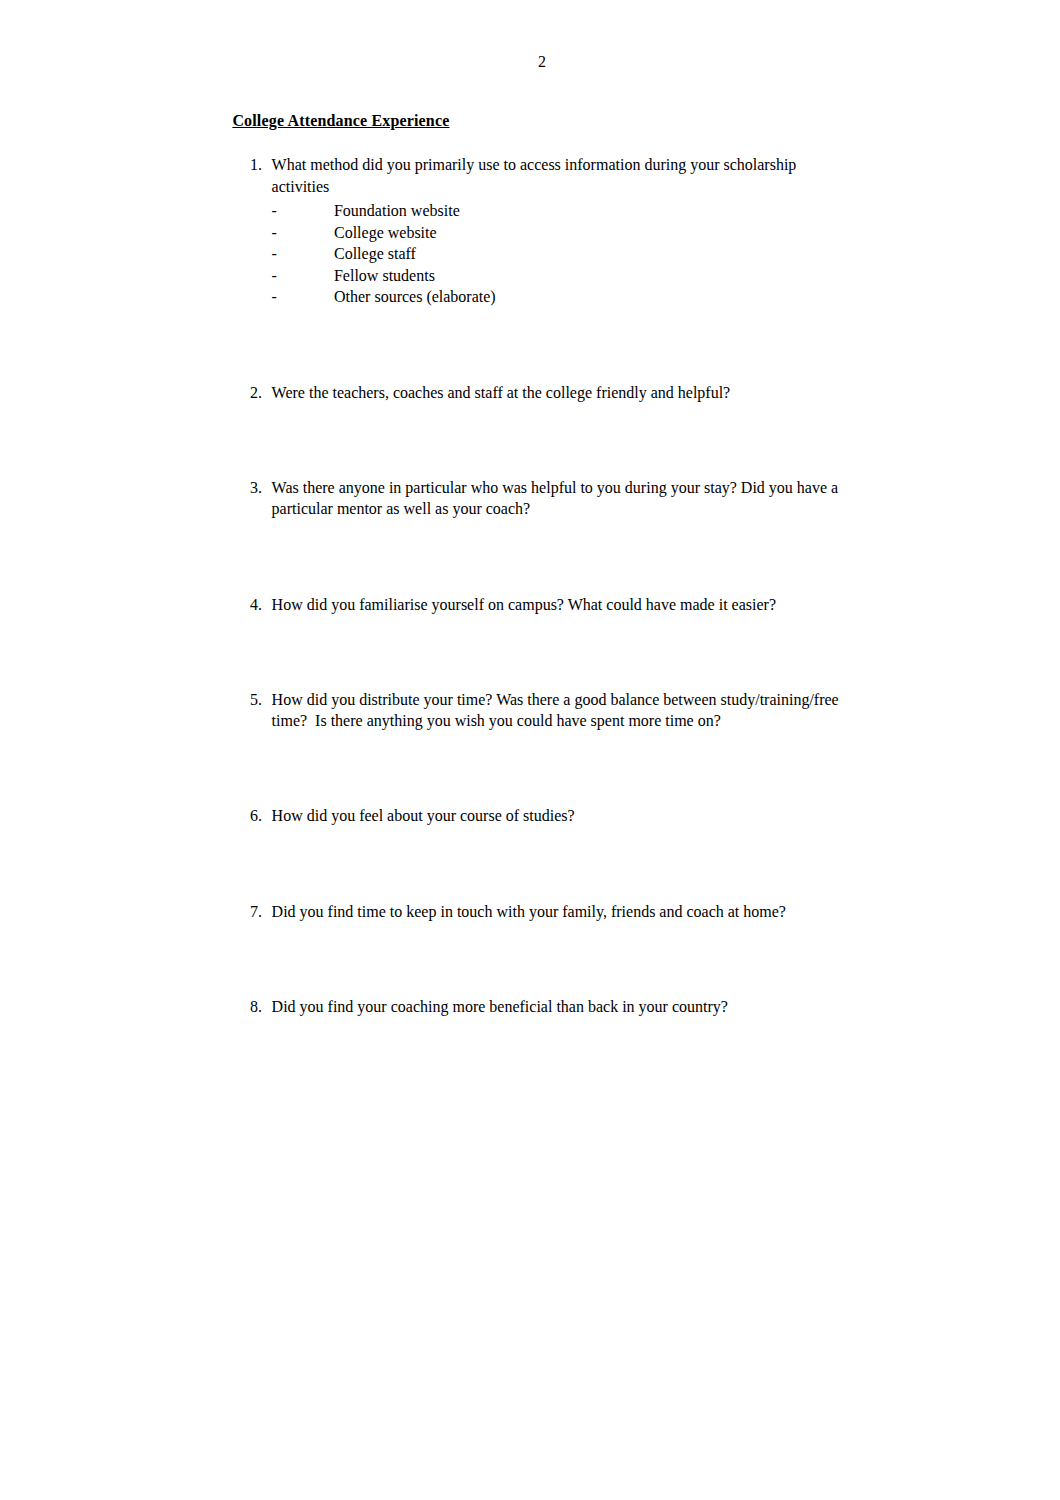2
College Attendance Experience
What method did you primarily use to access information during your scholarship activities
-Foundation website
-College website
-College staff
-Fellow students
-Other sources (elaborate)
Were the teachers, coaches and staff at the college friendly and helpful?
Was there anyone in particular who was helpful to you during your stay? Did you have a particular mentor as well as your coach?
How did you familiarise yourself on campus? What could have made it easier?
How did you distribute your time? Was there a good balance between study/training/free time? Is there anything you wish you could have spent more time on?
How did you feel about your course of studies?
Did you find time to keep in touch with your family, friends and coach at home?
Did you find your coaching more beneficial than back in your country?